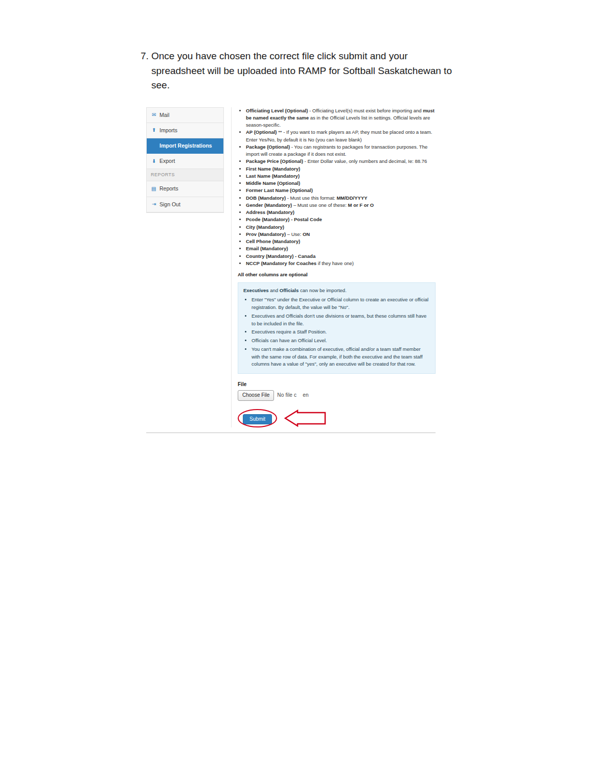Once you have chosen the correct file click submit and your spreadsheet will be uploaded into RAMP for Softball Saskatchewan to see.
✉Mail
⬆Imports
Import Registrations
⬇Export
Reports
▤Reports
⇥Sign Out
Officiating Level (Optional) - Officiating Level(s) must exist before importing and must be named exactly the same as in the Official Levels list in settings. Official levels are season-specific.
AP (Optional) ** - If you want to mark players as AP, they must be placed onto a team. Enter Yes/No, by default it is No (you can leave blank)
Package (Optional) - You can registrants to packages for transaction purposes. The import will create a package if it does not exist.
Package Price (Optional) - Enter Dollar value, only numbers and decimal, Ie: 88.76
First Name (Mandatory)
Last Name (Mandatory)
Middle Name (Optional)
Former Last Name (Optional)
DOB (Mandatory) - Must use this format: MM/DD/YYYY
Gender (Mandatory) – Must use one of these: M or F or O
Address (Mandatory)
Pcode (Mandatory) - Postal Code
City (Mandatory)
Prov (Mandatory) – Use: ON
Cell Phone (Mandatory)
Email (Mandatory)
Country (Mandatory) - Canada
NCCP (Mandatory for Coaches if they have one)
All other columns are optional
Executives and Officials can now be imported.
Enter "Yes" under the Executive or Official column to create an executive or official registration. By default, the value will be "No".
Executives and Officials don't use divisions or teams, but these columns still have to be included in the file.
Executives require a Staff Position.
Officials can have an Official Level.
You can't make a combination of executive, official and/or a team staff member with the same row of data. For example, if both the executive and the team staff columns have a value of "yes", only an executive will be created for that row.
File
Choose File No file c en
Submit Red arrow pointing to Submit button